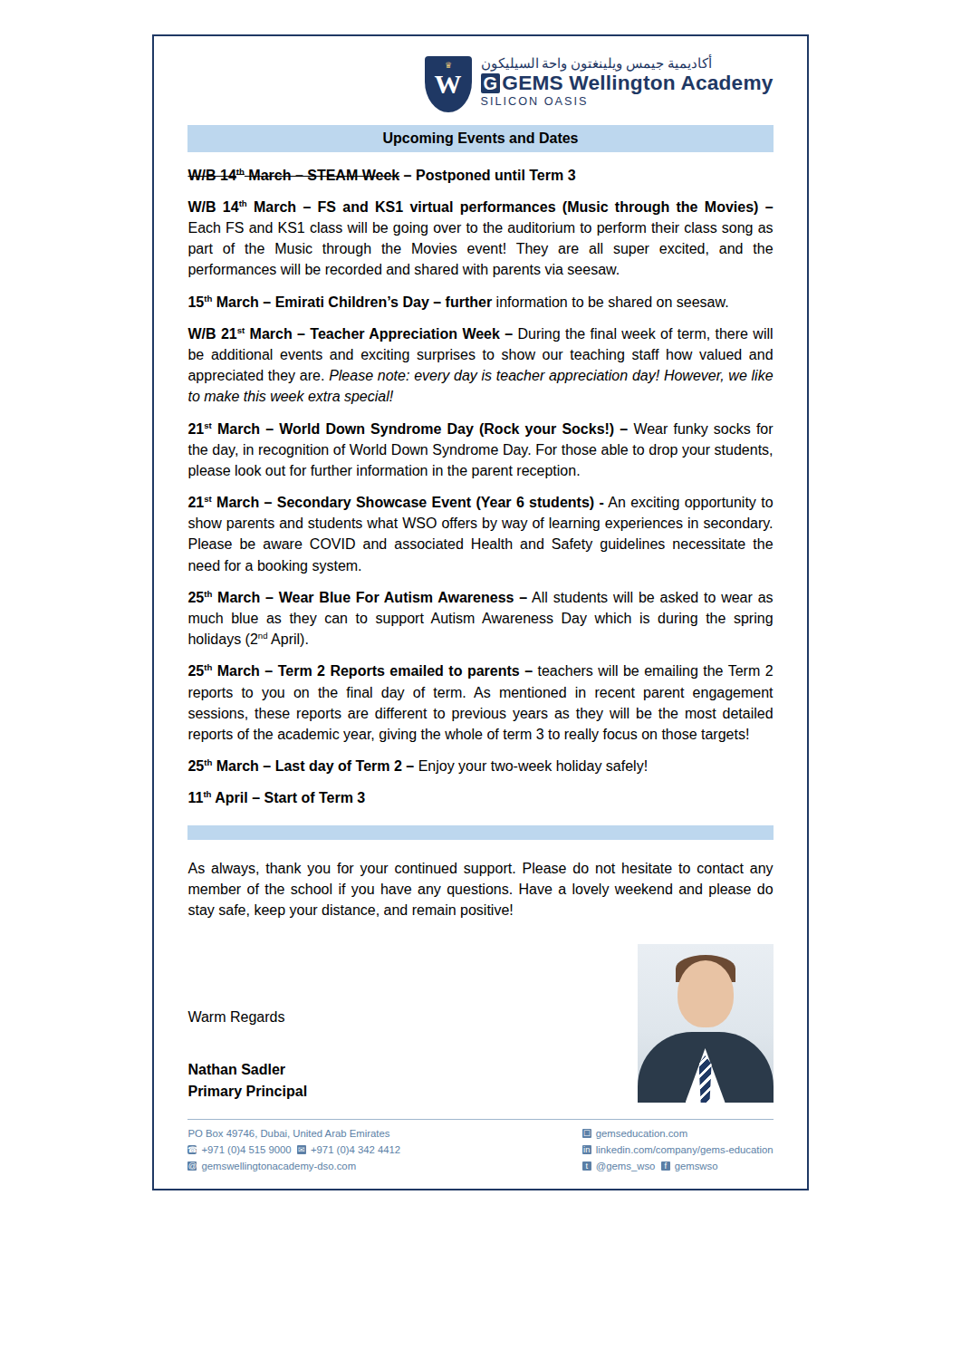♛
W
أكاديمية جيمس ويلينغتون واحة السيليكون
GGEMS Wellington Academy
SILICON OASIS
Upcoming Events and Dates
W/B 14th March – STEAM Week – Postponed until Term 3
W/B 14th March – FS and KS1 virtual performances (Music through the Movies) – Each FS and KS1 class will be going over to the auditorium to perform their class song as part of the Music through the Movies event! They are all super excited, and the performances will be recorded and shared with parents via seesaw.
15th March – Emirati Children’s Day – further information to be shared on seesaw.
W/B 21st March – Teacher Appreciation Week – During the final week of term, there will be additional events and exciting surprises to show our teaching staff how valued and appreciated they are. Please note: every day is teacher appreciation day! However, we like to make this week extra special!
21st March – World Down Syndrome Day (Rock your Socks!) – Wear funky socks for the day, in recognition of World Down Syndrome Day. For those able to drop your students, please look out for further information in the parent reception.
21st March – Secondary Showcase Event (Year 6 students) - An exciting opportunity to show parents and students what WSO offers by way of learning experiences in secondary. Please be aware COVID and associated Health and Safety guidelines necessitate the need for a booking system.
25th March – Wear Blue For Autism Awareness – All students will be asked to wear as much blue as they can to support Autism Awareness Day which is during the spring holidays (2nd April).
25th March – Term 2 Reports emailed to parents – teachers will be emailing the Term 2 reports to you on the final day of term. As mentioned in recent parent engagement sessions, these reports are different to previous years as they will be the most detailed reports of the academic year, giving the whole of term 3 to really focus on those targets!
25th March – Last day of Term 2 – Enjoy your two-week holiday safely!
11th April – Start of Term 3
As always, thank you for your continued support. Please do not hesitate to contact any member of the school if you have any questions. Have a lovely weekend and please do stay safe, keep your distance, and remain positive!
Warm Regards
Nathan Sadler
Primary Principal
PO Box 49746, Dubai, United Arab Emirates
☎+971 (0)4 515 9000 ✉+971 (0)4 342 4412
@gemswellingtonacademy-dso.com
☐gemseducation.com
inlinkedin.com/company/gems-education
t@gems_wso fgemswso